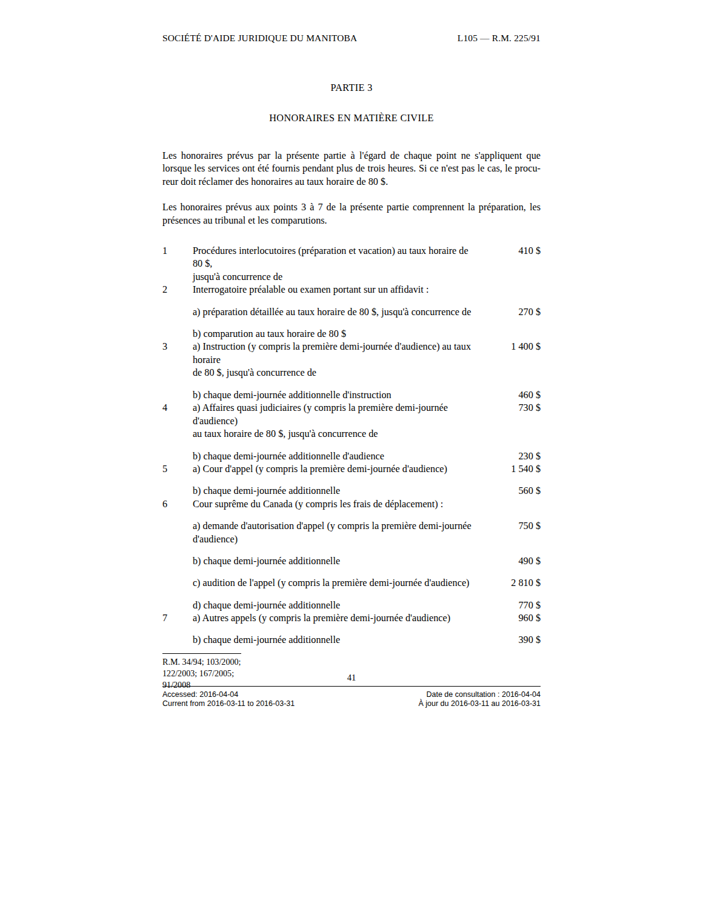Société d'aide juridique du Manitoba
L105 — R.M. 225/91
PARTIE 3
HONORAIRES EN MATIÈRE CIVILE
Les honoraires prévus par la présente partie à l'égard de chaque point ne s'appliquent que lorsque les services ont été fournis pendant plus de trois heures. Si ce n'est pas le cas, le procureur doit réclamer des honoraires au taux horaire de 80 $.
Les honoraires prévus aux points 3 à 7 de la présente partie comprennent la préparation, les présences au tribunal et les comparutions.
| 1 | Procédures interlocutoires (préparation et vacation) au taux horaire de 80 $, jusqu'à concurrence de | 410 $ |
| 2 | Interrogatoire préalable ou examen portant sur un affidavit : | |
| | a) préparation détaillée au taux horaire de 80 $, jusqu'à concurrence de | 270 $ |
| | b) comparution au taux horaire de 80 $ | |
| 3 | a) Instruction (y compris la première demi-journée d'audience) au taux horaire de 80 $, jusqu'à concurrence de | 1 400 $ |
| | b) chaque demi-journée additionnelle d'instruction | 460 $ |
| 4 | a) Affaires quasi judiciaires (y compris la première demi-journée d'audience) au taux horaire de 80 $, jusqu'à concurrence de | 730 $ |
| | b) chaque demi-journée additionnelle d'audience | 230 $ |
| 5 | a) Cour d'appel (y compris la première demi-journée d'audience) | 1 540 $ |
| | b) chaque demi-journée additionnelle | 560 $ |
| 6 | Cour suprême du Canada (y compris les frais de déplacement) : | |
| | a) demande d'autorisation d'appel (y compris la première demi-journée d'audience) | 750 $ |
| | b) chaque demi-journée additionnelle | 490 $ |
| | c) audition de l'appel (y compris la première demi-journée d'audience) | 2 810 $ |
| | d) chaque demi-journée additionnelle | 770 $ |
| 7 | a) Autres appels (y compris la première demi-journée d'audience) | 960 $ |
| | b) chaque demi-journée additionnelle | 390 $ |
R.M. 34/94; 103/2000; 122/2003; 167/2005; 91/2008
41
Accessed: 2016-04-04
Current from 2016-03-11 to 2016-03-31
Date de consultation : 2016-04-04
À jour du 2016-03-11 au 2016-03-31